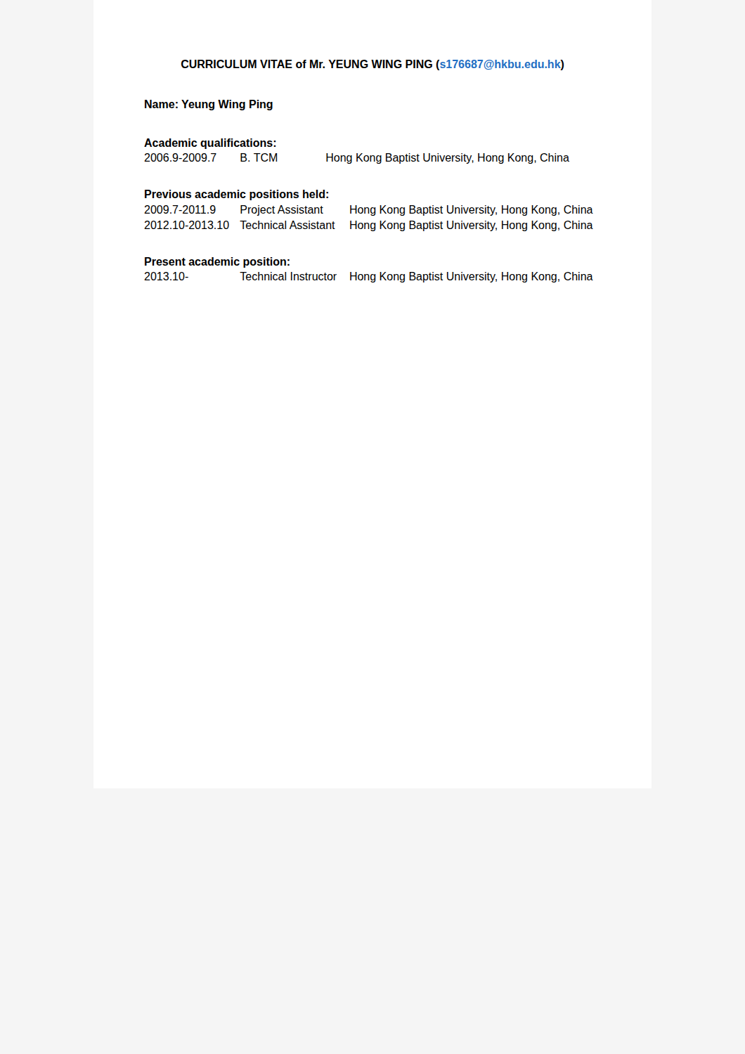CURRICULUM VITAE of Mr. YEUNG WING PING (s176687@hkbu.edu.hk)
Name: Yeung Wing Ping
Academic qualifications:
| 2006.9-2009.7 | B. TCM | Hong Kong Baptist University, Hong Kong, China |
Previous academic positions held:
| 2009.7-2011.9 | Project Assistant | Hong Kong Baptist University, Hong Kong, China |
| 2012.10-2013.10 | Technical Assistant | Hong Kong Baptist University, Hong Kong, China |
Present academic position:
| 2013.10- | Technical Instructor | Hong Kong Baptist University, Hong Kong, China |